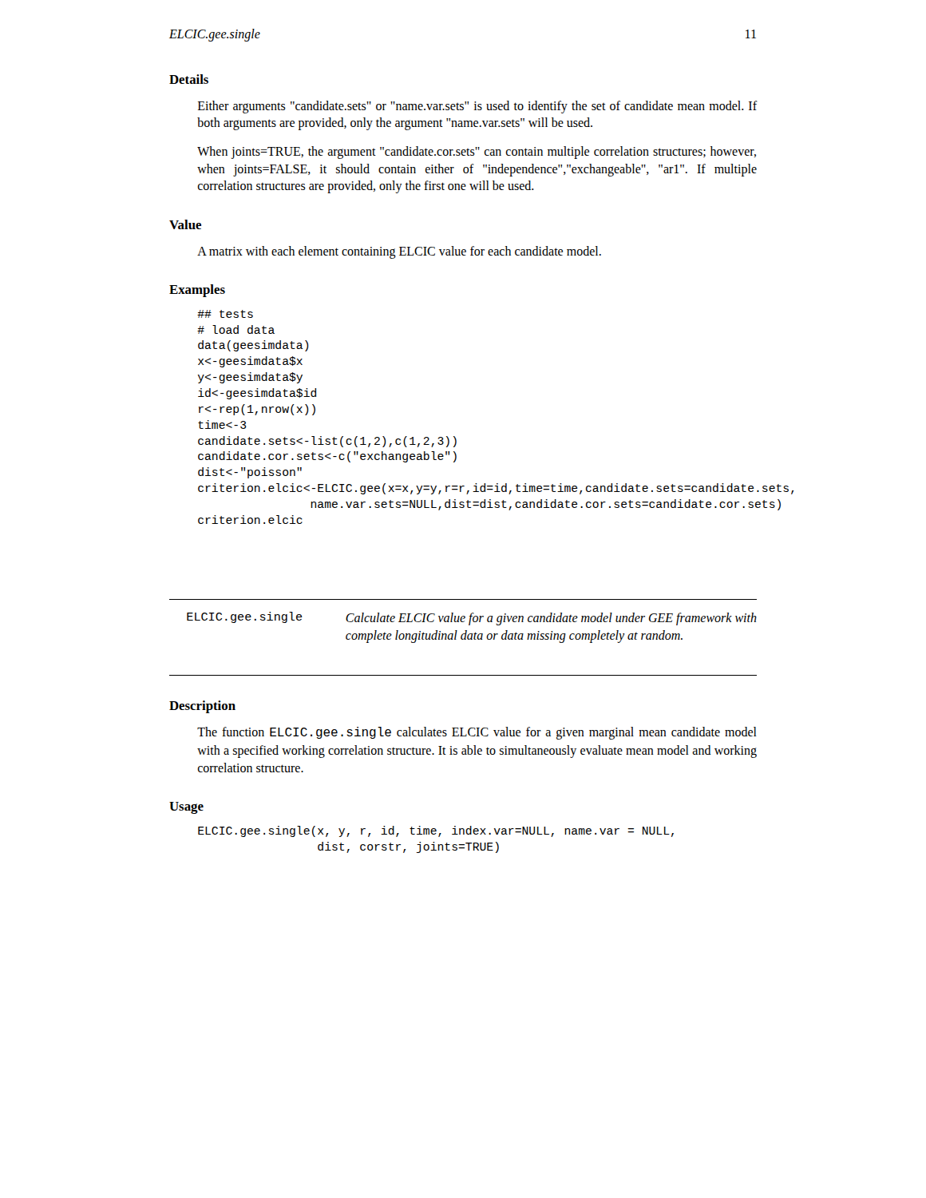ELCIC.gee.single 11
Details
Either arguments "candidate.sets" or "name.var.sets" is used to identify the set of candidate mean model. If both arguments are provided, only the argument "name.var.sets" will be used.
When joints=TRUE, the argument "candidate.cor.sets" can contain multiple correlation structures; however, when joints=FALSE, it should contain either of "independence","exchangeable", "ar1". If multiple correlation structures are provided, only the first one will be used.
Value
A matrix with each element containing ELCIC value for each candidate model.
Examples
## tests
# load data
data(geesimdata)
x<-geesimdata$x
y<-geesimdata$y
id<-geesimdata$id
r<-rep(1,nrow(x))
time<-3
candidate.sets<-list(c(1,2),c(1,2,3))
candidate.cor.sets<-c("exchangeable")
dist<-"poisson"
criterion.elcic<-ELCIC.gee(x=x,y=y,r=r,id=id,time=time,candidate.sets=candidate.sets,
                name.var.sets=NULL,dist=dist,candidate.cor.sets=candidate.cor.sets)
criterion.elcic
| ELCIC.gee.single | Calculate ELCIC value for a given candidate model under GEE framework with complete longitudinal data or data missing completely at random. |
Description
The function ELCIC.gee.single calculates ELCIC value for a given marginal mean candidate model with a specified working correlation structure. It is able to simultaneously evaluate mean model and working correlation structure.
Usage
ELCIC.gee.single(x, y, r, id, time, index.var=NULL, name.var = NULL,
                 dist, corstr, joints=TRUE)